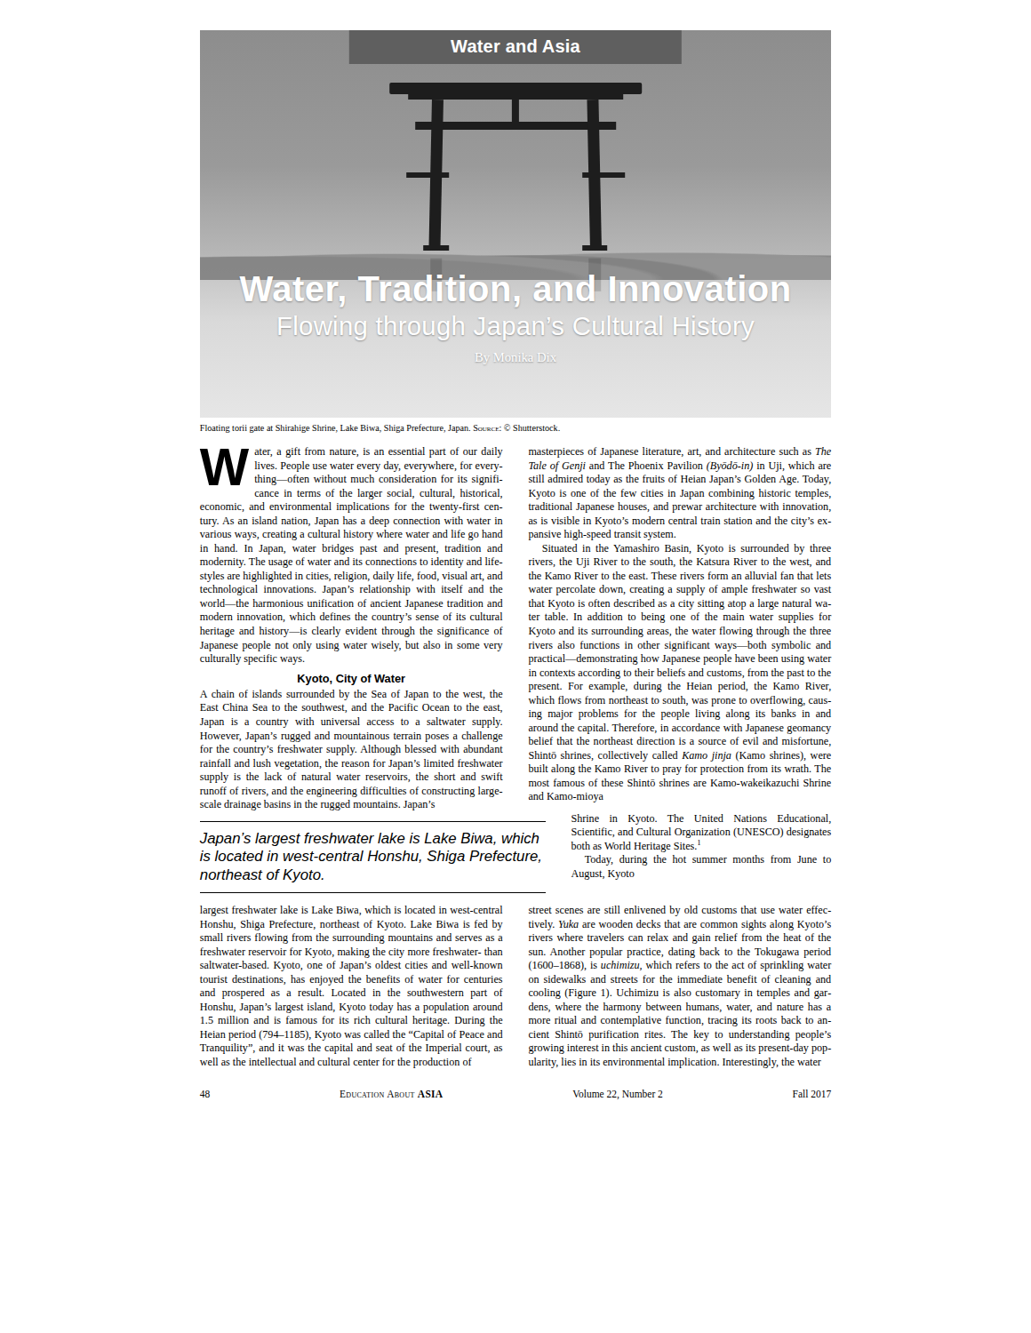Water and Asia
Water, Tradition, and Innovation
Flowing through Japan’s Cultural History
By Monika Dix
Floating torii gate at Shirahige Shrine, Lake Biwa, Shiga Prefecture, Japan. Source: © Shutterstock.
Water, a gift from nature, is an essential part of our daily lives. People use water every day, everywhere, for everything—often without much consideration for its significance in terms of the larger social, cultural, historical, economic, and environmental implications for the twenty-first century. As an island nation, Japan has a deep connection with water in various ways, creating a cultural history where water and life go hand in hand. In Japan, water bridges past and present, tradition and modernity. The usage of water and its connections to identity and lifestyles are highlighted in cities, religion, daily life, food, visual art, and technological innovations. Japan’s relationship with itself and the world—the harmonious unification of ancient Japanese tradition and modern innovation, which defines the country’s sense of its cultural heritage and history—is clearly evident through the significance of Japanese people not only using water wisely, but also in some very culturally specific ways.
Kyoto, City of Water
A chain of islands surrounded by the Sea of Japan to the west, the East China Sea to the southwest, and the Pacific Ocean to the east, Japan is a country with universal access to a saltwater supply. However, Japan’s rugged and mountainous terrain poses a challenge for the country’s freshwater supply. Although blessed with abundant rainfall and lush vegetation, the reason for Japan’s limited freshwater supply is the lack of natural water reservoirs, the short and swift runoff of rivers, and the engineering difficulties of constructing large-scale drainage basins in the rugged mountains. Japan’s
masterpieces of Japanese literature, art, and architecture such as The Tale of Genji and The Phoenix Pavilion (Byōdō-in) in Uji, which are still admired today as the fruits of Heian Japan’s Golden Age. Today, Kyoto is one of the few cities in Japan combining historic temples, traditional Japanese houses, and prewar architecture with innovation, as is visible in Kyoto’s modern central train station and the city’s expansive high-speed transit system.
Situated in the Yamashiro Basin, Kyoto is surrounded by three rivers, the Uji River to the south, the Katsura River to the west, and the Kamo River to the east. These rivers form an alluvial fan that lets water percolate down, creating a supply of ample freshwater so vast that Kyoto is often described as a city sitting atop a large natural water table. In addition to being one of the main water supplies for Kyoto and its surrounding areas, the water flowing through the three rivers also functions in other significant ways—both symbolic and practical—demonstrating how Japanese people have been using water in contexts according to their beliefs and customs, from the past to the present. For example, during the Heian period, the Kamo River, which flows from northeast to south, was prone to overflowing, causing major problems for the people living along its banks in and around the capital. Therefore, in accordance with Japanese geomancy belief that the northeast direction is a source of evil and misfortune, Shintō shrines, collectively called Kamo jinja (Kamo shrines), were built along the Kamo River to pray for protection from its wrath. The most famous of these Shintō shrines are Kamo-wakeikazuchi Shrine and Kamo-mioya
Japan’s largest freshwater lake is Lake Biwa, which is located in west-central Honshu, Shiga Prefecture, northeast of Kyoto.
Shrine in Kyoto. The United Nations Educational, Scientific, and Cultural Organization (UNESCO) designates both as World Heritage Sites.1
Today, during the hot summer months from June to August, Kyoto
largest freshwater lake is Lake Biwa, which is located in west-central Honshu, Shiga Prefecture, northeast of Kyoto. Lake Biwa is fed by small rivers flowing from the surrounding mountains and serves as a freshwater reservoir for Kyoto, making the city more freshwater- than saltwater-based. Kyoto, one of Japan’s oldest cities and well-known tourist destinations, has enjoyed the benefits of water for centuries and prospered as a result. Located in the southwestern part of Honshu, Japan’s largest island, Kyoto today has a population around 1.5 million and is famous for its rich cultural heritage. During the Heian period (794–1185), Kyoto was called the “Capital of Peace and Tranquility”, and it was the capital and seat of the Imperial court, as well as the intellectual and cultural center for the production of
street scenes are still enlivened by old customs that use water effectively. Yuka are wooden decks that are common sights along Kyoto’s rivers where travelers can relax and gain relief from the heat of the sun. Another popular practice, dating back to the Tokugawa period (1600–1868), is uchimizu, which refers to the act of sprinkling water on sidewalks and streets for the immediate benefit of cleaning and cooling (Figure 1). Uchimizu is also customary in temples and gardens, where the harmony between humans, water, and nature has a more ritual and contemplative function, tracing its roots back to ancient Shintō purification rites. The key to understanding people’s growing interest in this ancient custom, as well as its present-day popularity, lies in its environmental implication. Interestingly, the water
48
Education About ASIA
Volume 22, Number 2
Fall 2017